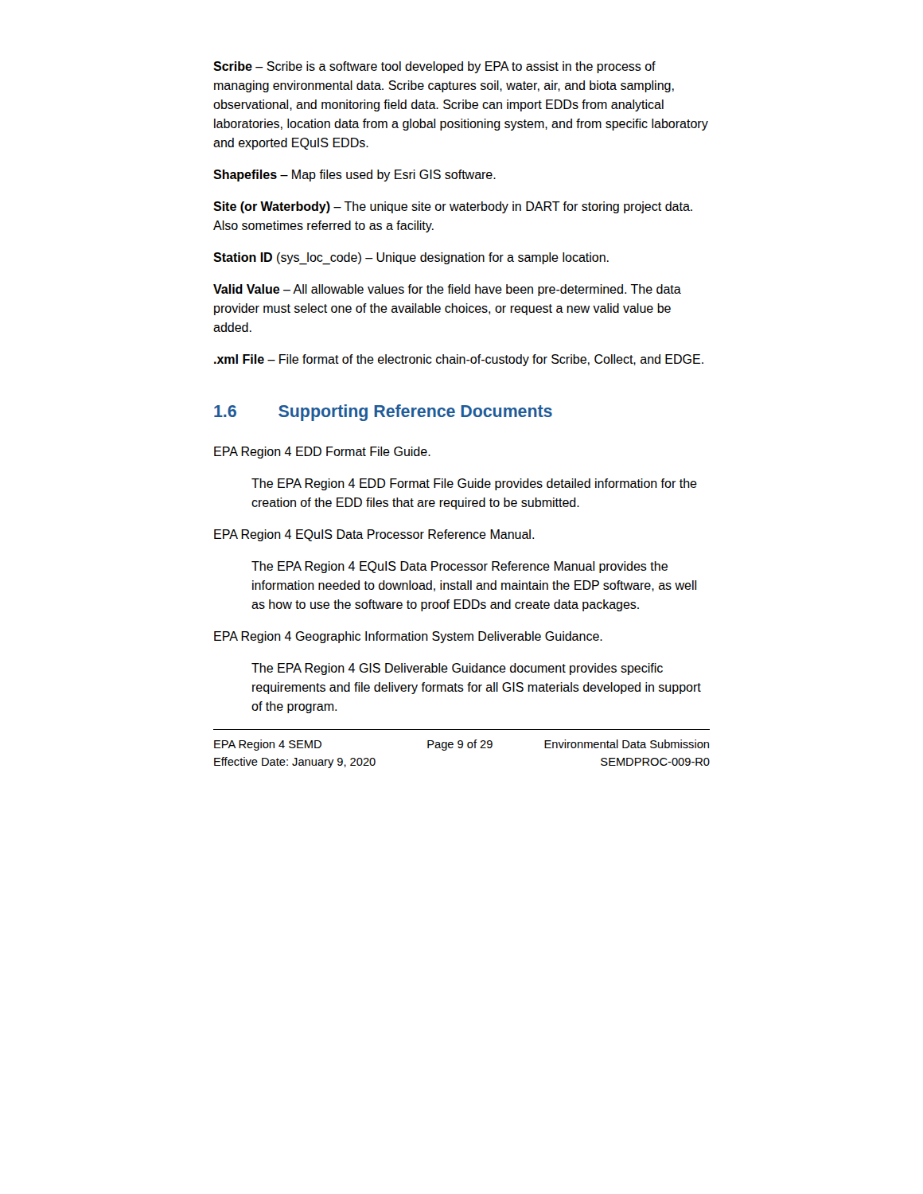Scribe – Scribe is a software tool developed by EPA to assist in the process of managing environmental data. Scribe captures soil, water, air, and biota sampling, observational, and monitoring field data. Scribe can import EDDs from analytical laboratories, location data from a global positioning system, and from specific laboratory and exported EQuIS EDDs.
Shapefiles – Map files used by Esri GIS software.
Site (or Waterbody) – The unique site or waterbody in DART for storing project data. Also sometimes referred to as a facility.
Station ID (sys_loc_code) – Unique designation for a sample location.
Valid Value – All allowable values for the field have been pre-determined. The data provider must select one of the available choices, or request a new valid value be added.
.xml File – File format of the electronic chain-of-custody for Scribe, Collect, and EDGE.
1.6 Supporting Reference Documents
EPA Region 4 EDD Format File Guide.
The EPA Region 4 EDD Format File Guide provides detailed information for the creation of the EDD files that are required to be submitted.
EPA Region 4 EQuIS Data Processor Reference Manual.
The EPA Region 4 EQuIS Data Processor Reference Manual provides the information needed to download, install and maintain the EDP software, as well as how to use the software to proof EDDs and create data packages.
EPA Region 4 Geographic Information System Deliverable Guidance.
The EPA Region 4 GIS Deliverable Guidance document provides specific requirements and file delivery formats for all GIS materials developed in support of the program.
EPA Region 4 SEMD Effective Date: January 9, 2020
Page 9 of 29
Environmental Data Submission SEMDPROC-009-R0